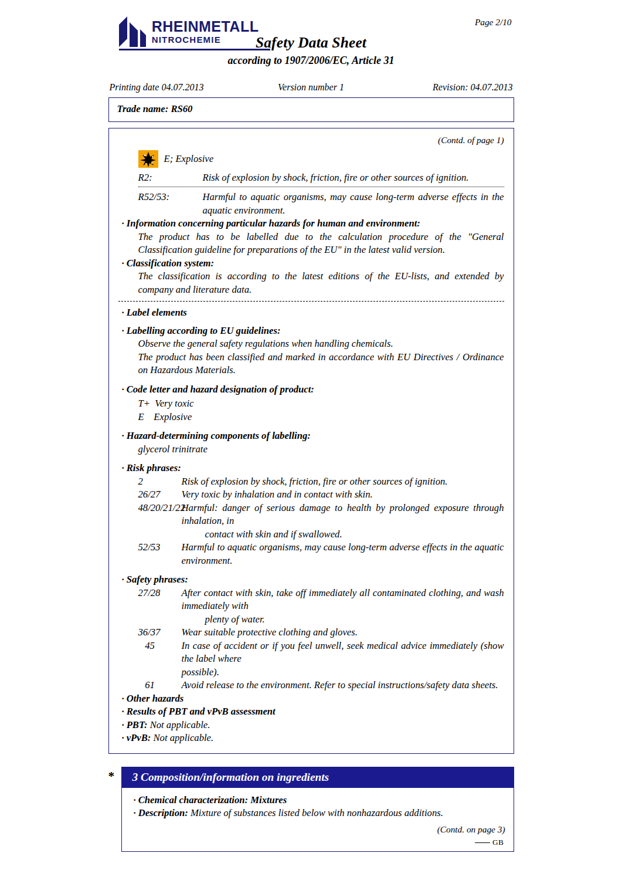RHEINMETALL
NITROCHEMIE
Page 2/10
Safety Data Sheet
according to 1907/2006/EC, Article 31
Printing date 04.07.2013
Version number 1
Revision: 04.07.2013
Trade name: RS60
(Contd. of page 1)
E; Explosive
R2:
Risk of explosion by shock, friction, fire or other sources of ignition.
R52/53:
Harmful to aquatic organisms, may cause long-term adverse effects in the aquatic environment.
·Information concerning particular hazards for human and environment:
The product has to be labelled due to the calculation procedure of the "General Classification guideline for preparations of the EU" in the latest valid version.
·Classification system:
The classification is according to the latest editions of the EU-lists, and extended by company and literature data.
·Label elements
·Labelling according to EU guidelines:
Observe the general safety regulations when handling chemicals.
The product has been classified and marked in accordance with EU Directives / Ordinance on Hazardous Materials.
·Code letter and hazard designation of product:
T+ Very toxic
E Explosive
·Hazard-determining components of labelling:
glycerol trinitrate
·Risk phrases:
2
Risk of explosion by shock, friction, fire or other sources of ignition.
26/27
Very toxic by inhalation and in contact with skin.
48/20/21/22
Harmful: danger of serious damage to health by prolonged exposure through inhalation, in contact with skin and if swallowed.
52/53
Harmful to aquatic organisms, may cause long-term adverse effects in the aquatic environment.
·Safety phrases:
27/28
After contact with skin, take off immediately all contaminated clothing, and wash immediately with plenty of water.
36/37
Wear suitable protective clothing and gloves.
45
In case of accident or if you feel unwell, seek medical advice immediately (show the label where possible).
61
Avoid release to the environment. Refer to special instructions/safety data sheets.
·Other hazards
·Results of PBT and vPvB assessment
·PBT: Not applicable.
·vPvB: Not applicable.
*
3 Composition/information on ingredients
·Chemical characterization: Mixtures
·Description: Mixture of substances listed below with nonhazardous additions.
(Contd. on page 3)
GB